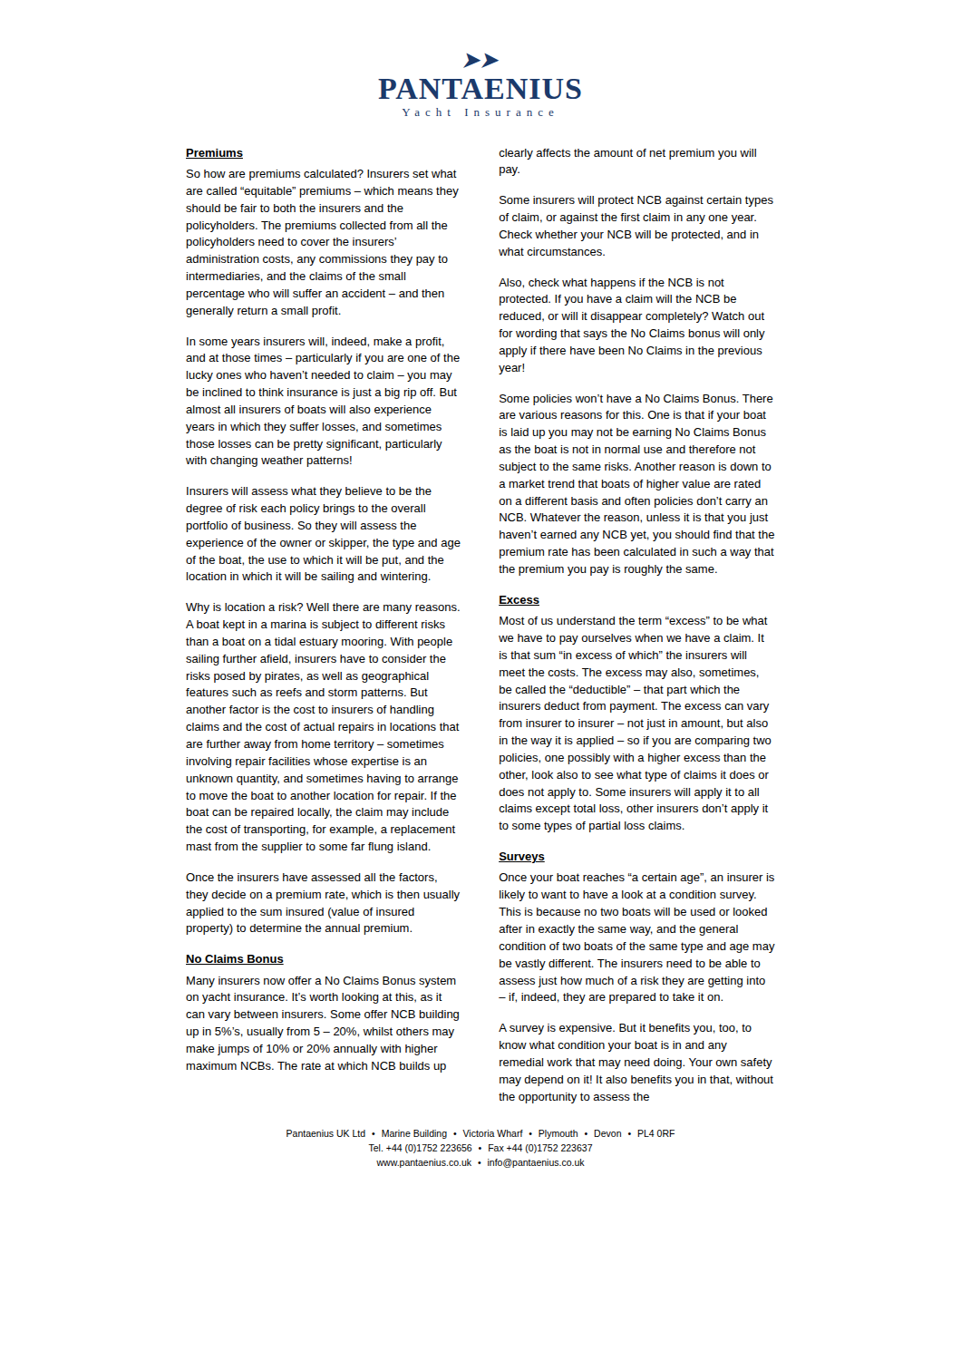➤➤
PANTAENIUS
Yacht Insurance
Premiums
So how are premiums calculated? Insurers set what are called “equitable” premiums – which means they should be fair to both the insurers and the policyholders. The premiums collected from all the policyholders need to cover the insurers’ administration costs, any commissions they pay to intermediaries, and the claims of the small percentage who will suffer an accident – and then generally return a small profit.
In some years insurers will, indeed, make a profit, and at those times – particularly if you are one of the lucky ones who haven’t needed to claim – you may be inclined to think insurance is just a big rip off. But almost all insurers of boats will also experience years in which they suffer losses, and sometimes those losses can be pretty significant, particularly with changing weather patterns!
Insurers will assess what they believe to be the degree of risk each policy brings to the overall portfolio of business. So they will assess the experience of the owner or skipper, the type and age of the boat, the use to which it will be put, and the location in which it will be sailing and wintering.
Why is location a risk? Well there are many reasons. A boat kept in a marina is subject to different risks than a boat on a tidal estuary mooring. With people sailing further afield, insurers have to consider the risks posed by pirates, as well as geographical features such as reefs and storm patterns. But another factor is the cost to insurers of handling claims and the cost of actual repairs in locations that are further away from home territory – sometimes involving repair facilities whose expertise is an unknown quantity, and sometimes having to arrange to move the boat to another location for repair. If the boat can be repaired locally, the claim may include the cost of transporting, for example, a replacement mast from the supplier to some far flung island.
Once the insurers have assessed all the factors, they decide on a premium rate, which is then usually applied to the sum insured (value of insured property) to determine the annual premium.
No Claims Bonus
Many insurers now offer a No Claims Bonus system on yacht insurance. It’s worth looking at this, as it can vary between insurers. Some offer NCB building up in 5%’s, usually from 5 – 20%, whilst others may make jumps of 10% or 20% annually with higher maximum NCBs. The rate at which NCB builds up clearly affects the amount of net premium you will pay.
Some insurers will protect NCB against certain types of claim, or against the first claim in any one year. Check whether your NCB will be protected, and in what circumstances.
Also, check what happens if the NCB is not protected. If you have a claim will the NCB be reduced, or will it disappear completely? Watch out for wording that says the No Claims bonus will only apply if there have been No Claims in the previous year!
Some policies won’t have a No Claims Bonus. There are various reasons for this. One is that if your boat is laid up you may not be earning No Claims Bonus as the boat is not in normal use and therefore not subject to the same risks. Another reason is down to a market trend that boats of higher value are rated on a different basis and often policies don’t carry an NCB. Whatever the reason, unless it is that you just haven’t earned any NCB yet, you should find that the premium rate has been calculated in such a way that the premium you pay is roughly the same.
Excess
Most of us understand the term “excess” to be what we have to pay ourselves when we have a claim. It is that sum “in excess of which” the insurers will meet the costs. The excess may also, sometimes, be called the “deductible” – that part which the insurers deduct from payment. The excess can vary from insurer to insurer – not just in amount, but also in the way it is applied – so if you are comparing two policies, one possibly with a higher excess than the other, look also to see what type of claims it does or does not apply to. Some insurers will apply it to all claims except total loss, other insurers don’t apply it to some types of partial loss claims.
Surveys
Once your boat reaches “a certain age”, an insurer is likely to want to have a look at a condition survey. This is because no two boats will be used or looked after in exactly the same way, and the general condition of two boats of the same type and age may be vastly different. The insurers need to be able to assess just how much of a risk they are getting into – if, indeed, they are prepared to take it on.
A survey is expensive. But it benefits you, too, to know what condition your boat is in and any remedial work that may need doing. Your own safety may depend on it! It also benefits you in that, without the opportunity to assess the
Pantaenius UK Ltd • Marine Building • Victoria Wharf • Plymouth • Devon • PL4 0RF
Tel. +44 (0)1752 223656 • Fax +44 (0)1752 223637
www.pantaenius.co.uk • info@pantaenius.co.uk